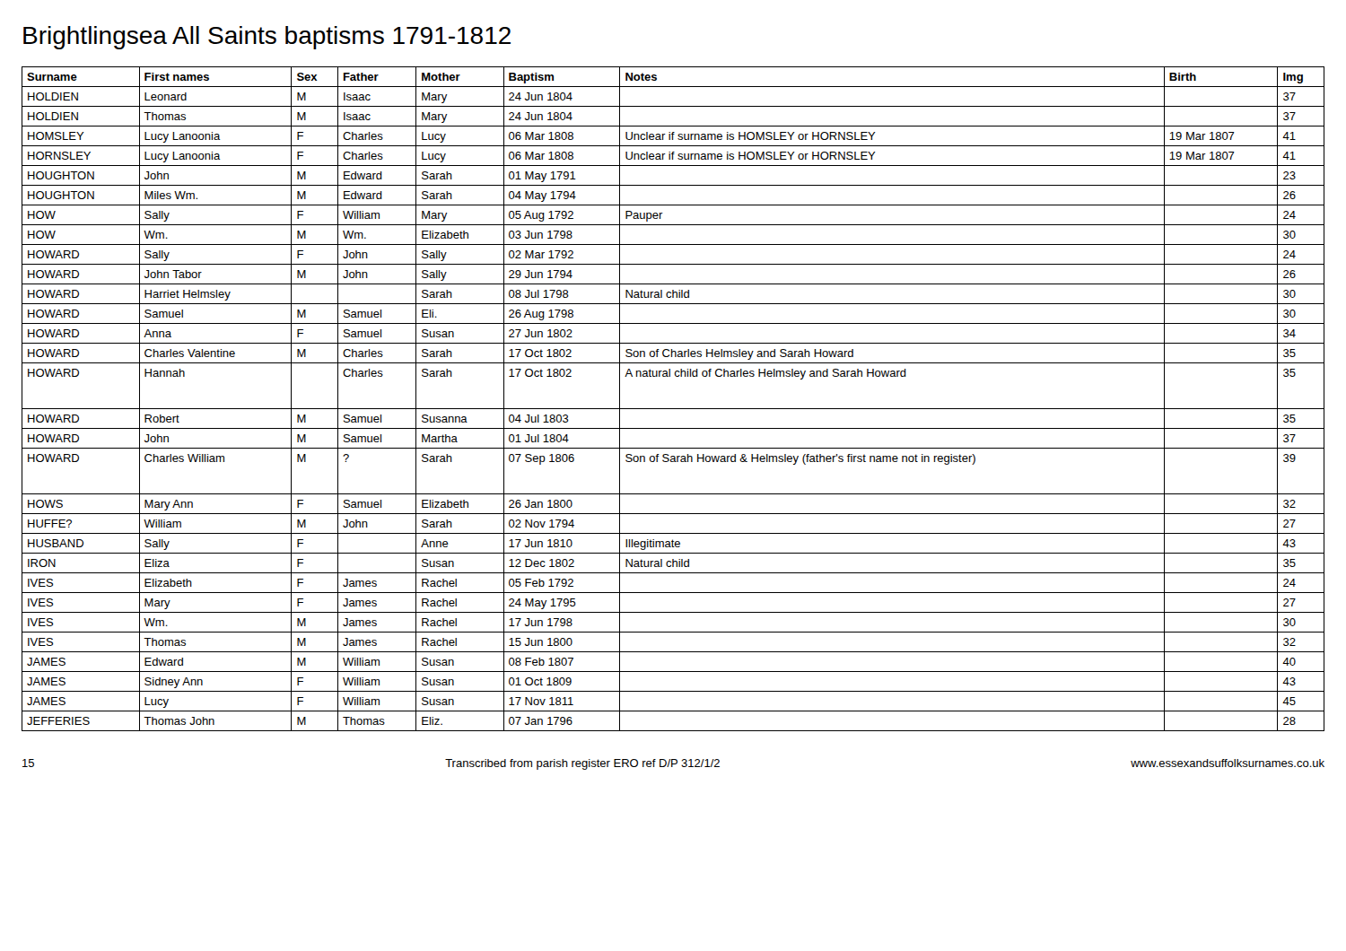Brightlingsea All Saints baptisms 1791-1812
| Surname | First names | Sex | Father | Mother | Baptism | Notes | Birth | Img |
| --- | --- | --- | --- | --- | --- | --- | --- | --- |
| HOLDIEN | Leonard | M | Isaac | Mary | 24 Jun 1804 | | | 37 |
| HOLDIEN | Thomas | M | Isaac | Mary | 24 Jun 1804 | | | 37 |
| HOMSLEY | Lucy Lanoonia | F | Charles | Lucy | 06 Mar 1808 | Unclear if surname is HOMSLEY or HORNSLEY | 19 Mar 1807 | 41 |
| HORNSLEY | Lucy Lanoonia | F | Charles | Lucy | 06 Mar 1808 | Unclear if surname is HOMSLEY or HORNSLEY | 19 Mar 1807 | 41 |
| HOUGHTON | John | M | Edward | Sarah | 01 May 1791 | | | 23 |
| HOUGHTON | Miles Wm. | M | Edward | Sarah | 04 May 1794 | | | 26 |
| HOW | Sally | F | William | Mary | 05 Aug 1792 | Pauper | | 24 |
| HOW | Wm. | M | Wm. | Elizabeth | 03 Jun 1798 | | | 30 |
| HOWARD | Sally | F | John | Sally | 02 Mar 1792 | | | 24 |
| HOWARD | John Tabor | M | John | Sally | 29 Jun 1794 | | | 26 |
| HOWARD | Harriet Helmsley | | | Sarah | 08 Jul 1798 | Natural child | | 30 |
| HOWARD | Samuel | M | Samuel | Eli. | 26 Aug 1798 | | | 30 |
| HOWARD | Anna | F | Samuel | Susan | 27 Jun 1802 | | | 34 |
| HOWARD | Charles Valentine | M | Charles | Sarah | 17 Oct 1802 | Son of Charles Helmsley and Sarah Howard | | 35 |
| HOWARD | Hannah | | Charles | Sarah | 17 Oct 1802 | A natural child of Charles Helmsley and Sarah Howard | | 35 |
| HOWARD | Robert | M | Samuel | Susanna | 04 Jul 1803 | | | 35 |
| HOWARD | John | M | Samuel | Martha | 01 Jul 1804 | | | 37 |
| HOWARD | Charles William | M | ? | Sarah | 07 Sep 1806 | Son of Sarah Howard & Helmsley (father's first name not in register) | | 39 |
| HOWS | Mary Ann | F | Samuel | Elizabeth | 26 Jan 1800 | | | 32 |
| HUFFE? | William | M | John | Sarah | 02 Nov 1794 | | | 27 |
| HUSBAND | Sally | F | | Anne | 17 Jun 1810 | Illegitimate | | 43 |
| IRON | Eliza | F | | Susan | 12 Dec 1802 | Natural child | | 35 |
| IVES | Elizabeth | F | James | Rachel | 05 Feb 1792 | | | 24 |
| IVES | Mary | F | James | Rachel | 24 May 1795 | | | 27 |
| IVES | Wm. | M | James | Rachel | 17 Jun 1798 | | | 30 |
| IVES | Thomas | M | James | Rachel | 15 Jun 1800 | | | 32 |
| JAMES | Edward | M | William | Susan | 08 Feb 1807 | | | 40 |
| JAMES | Sidney Ann | F | William | Susan | 01 Oct 1809 | | | 43 |
| JAMES | Lucy | F | William | Susan | 17 Nov 1811 | | | 45 |
| JEFFERIES | Thomas John | M | Thomas | Eliz. | 07 Jan 1796 | | | 28 |
15
Transcribed from parish register ERO ref D/P 312/1/2
www.essexandsuffolksurnames.co.uk